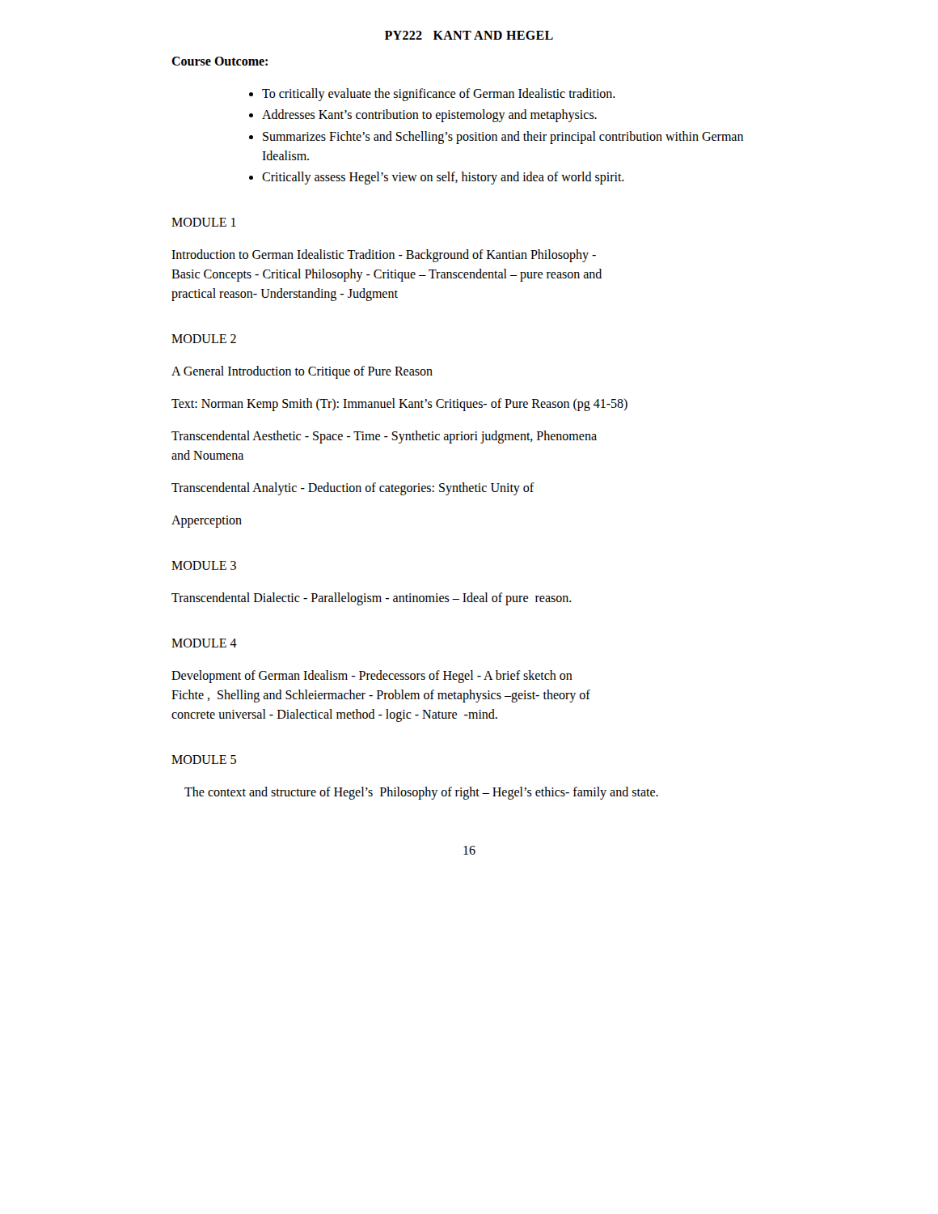PY222 KANT AND HEGEL
Course Outcome:
To critically evaluate the significance of German Idealistic tradition.
Addresses Kant’s contribution to epistemology and metaphysics.
Summarizes Fichte’s and Schelling’s position and their principal contribution within German Idealism.
Critically assess Hegel’s view on self, history and idea of world spirit.
MODULE 1
Introduction to German Idealistic Tradition - Background of Kantian Philosophy -
Basic Concepts - Critical Philosophy - Critique – Transcendental – pure reason and
practical reason- Understanding - Judgment
MODULE 2
A General Introduction to Critique of Pure Reason
Text: Norman Kemp Smith (Tr): Immanuel Kant’s Critiques- of Pure Reason (pg 41-58)
Transcendental Aesthetic - Space - Time - Synthetic apriori judgment, Phenomena
and Noumena
Transcendental Analytic - Deduction of categories: Synthetic Unity of
Apperception
MODULE 3
Transcendental Dialectic - Parallelogism - antinomies – Ideal of pure reason.
MODULE 4
Development of German Idealism - Predecessors of Hegel - A brief sketch on
Fichte , Shelling and Schleiermacher - Problem of metaphysics –geist- theory of
concrete universal - Dialectical method - logic - Nature -mind.
MODULE 5
The context and structure of Hegel’s Philosophy of right – Hegel’s ethics- family and state.
16